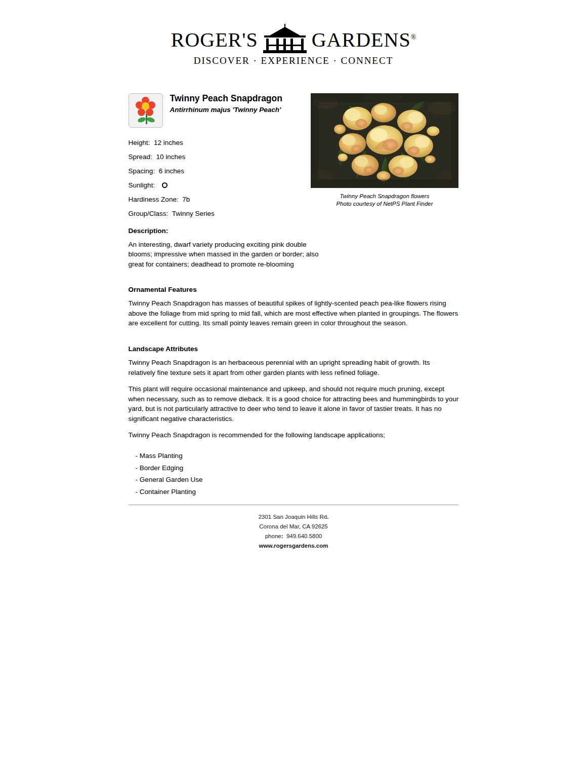ROGER'S GARDENS®
DISCOVER · EXPERIENCE · CONNECT
Twinny Peach Snapdragon
Antirrhinum majus 'Twinny Peach'
Height: 12 inches
Spread: 10 inches
Spacing: 6 inches
Sunlight:
Hardiness Zone: 7b
Group/Class: Twinny Series
Twinny Peach Snapdragon flowers
Photo courtesy of NetPS Plant Finder
Description:
An interesting, dwarf variety producing exciting pink double blooms; impressive when massed in the garden or border; also great for containers; deadhead to promote re-blooming
Ornamental Features
Twinny Peach Snapdragon has masses of beautiful spikes of lightly-scented peach pea-like flowers rising above the foliage from mid spring to mid fall, which are most effective when planted in groupings. The flowers are excellent for cutting. Its small pointy leaves remain green in color throughout the season.
Landscape Attributes
Twinny Peach Snapdragon is an herbaceous perennial with an upright spreading habit of growth. Its relatively fine texture sets it apart from other garden plants with less refined foliage.
This plant will require occasional maintenance and upkeep, and should not require much pruning, except when necessary, such as to remove dieback. It is a good choice for attracting bees and hummingbirds to your yard, but is not particularly attractive to deer who tend to leave it alone in favor of tastier treats. It has no significant negative characteristics.
Twinny Peach Snapdragon is recommended for the following landscape applications;
Mass Planting
Border Edging
General Garden Use
Container Planting
2301 San Joaquin Hills Rd.
Corona del Mar, CA 92625
phone: 949.640.5800
www.rogersgardens.com